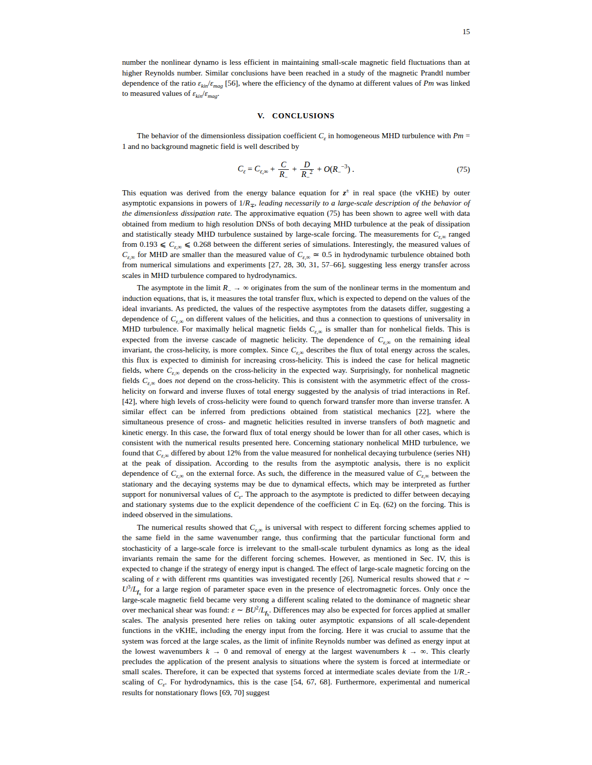15
number the nonlinear dynamo is less efficient in maintaining small-scale magnetic field fluctuations than at higher Reynolds number. Similar conclusions have been reached in a study of the magnetic Prandtl number dependence of the ratio εkin/εmag [56], where the efficiency of the dynamo at different values of Pm was linked to measured values of εkin/εmag.
V. Conclusions
The behavior of the dimensionless dissipation coefficient Cε in homogeneous MHD turbulence with Pm = 1 and no background magnetic field is well described by
Cε = Cε,∞ + CR− + DR−2 + O(R−−3) .
(75)
This equation was derived from the energy balance equation for z± in real space (the vKHE) by outer asymptotic expansions in powers of 1/R∓, leading necessarily to a large-scale description of the behavior of the dimensionless dissipation rate. The approximative equation (75) has been shown to agree well with data obtained from medium to high resolution DNSs of both decaying MHD turbulence at the peak of dissipation and statistically steady MHD turbulence sustained by large-scale forcing. The measurements for Cε,∞ ranged from 0.193 ⩽ Cε,∞ ⩽ 0.268 between the different series of simulations. Interestingly, the measured values of Cε,∞ for MHD are smaller than the measured value of Cε,∞ ≃ 0.5 in hydrodynamic turbulence obtained both from numerical simulations and experiments [27, 28, 30, 31, 57–66], suggesting less energy transfer across scales in MHD turbulence compared to hydrodynamics.
The asymptote in the limit R− → ∞ originates from the sum of the nonlinear terms in the momentum and induction equations, that is, it measures the total transfer flux, which is expected to depend on the values of the ideal invariants. As predicted, the values of the respective asymptotes from the datasets differ, suggesting a dependence of Cε,∞ on different values of the helicities, and thus a connection to questions of universality in MHD turbulence. For maximally helical magnetic fields Cε,∞ is smaller than for nonhelical fields. This is expected from the inverse cascade of magnetic helicity. The dependence of Cε,∞ on the remaining ideal invariant, the cross-helicity, is more complex. Since Cε,∞ describes the flux of total energy across the scales, this flux is expected to diminish for increasing cross-helicity. This is indeed the case for helical magnetic fields, where Cε,∞ depends on the cross-helicity in the expected way. Surprisingly, for nonhelical magnetic fields Cε,∞ does not depend on the cross-helicity. This is consistent with the asymmetric effect of the cross-helicity on forward and inverse fluxes of total energy suggested by the analysis of triad interactions in Ref. [42], where high levels of cross-helicity were found to quench forward transfer more than inverse transfer. A similar effect can be inferred from predictions obtained from statistical mechanics [22], where the simultaneous presence of cross- and magnetic helicities resulted in inverse transfers of both magnetic and kinetic energy. In this case, the forward flux of total energy should be lower than for all other cases, which is consistent with the numerical results presented here. Concerning stationary nonhelical MHD turbulence, we found that Cε,∞ differed by about 12% from the value measured for nonhelical decaying turbulence (series NH) at the peak of dissipation. According to the results from the asymptotic analysis, there is no explicit dependence of Cε,∞ on the external force. As such, the difference in the measured value of Cε,∞ between the stationary and the decaying systems may be due to dynamical effects, which may be interpreted as further support for nonuniversal values of Cε. The approach to the asymptote is predicted to differ between decaying and stationary systems due to the explicit dependence of the coefficient C in Eq. (62) on the forcing. This is indeed observed in the simulations.
The numerical results showed that Cε,∞ is universal with respect to different forcing schemes applied to the same field in the same wavenumber range, thus confirming that the particular functional form and stochasticity of a large-scale force is irrelevant to the small-scale turbulent dynamics as long as the ideal invariants remain the same for the different forcing schemes. However, as mentioned in Sec. IV, this is expected to change if the strategy of energy input is changed. The effect of large-scale magnetic forcing on the scaling of ε with different rms quantities was investigated recently [26]. Numerical results showed that ε ∼ U3/Lfu for a large region of parameter space even in the presence of electromagnetic forces. Only once the large-scale magnetic field became very strong a different scaling related to the dominance of magnetic shear over mechanical shear was found: ε ∼ BU2/Lfb. Differences may also be expected for forces applied at smaller scales. The analysis presented here relies on taking outer asymptotic expansions of all scale-dependent functions in the vKHE, including the energy input from the forcing. Here it was crucial to assume that the system was forced at the large scales, as the limit of infinite Reynolds number was defined as energy input at the lowest wavenumbers k → 0 and removal of energy at the largest wavenumbers k → ∞. This clearly precludes the application of the present analysis to situations where the system is forced at intermediate or small scales. Therefore, it can be expected that systems forced at intermediate scales deviate from the 1/R−-scaling of Cε. For hydrodynamics, this is the case [54, 67, 68]. Furthermore, experimental and numerical results for nonstationary flows [69, 70] suggest